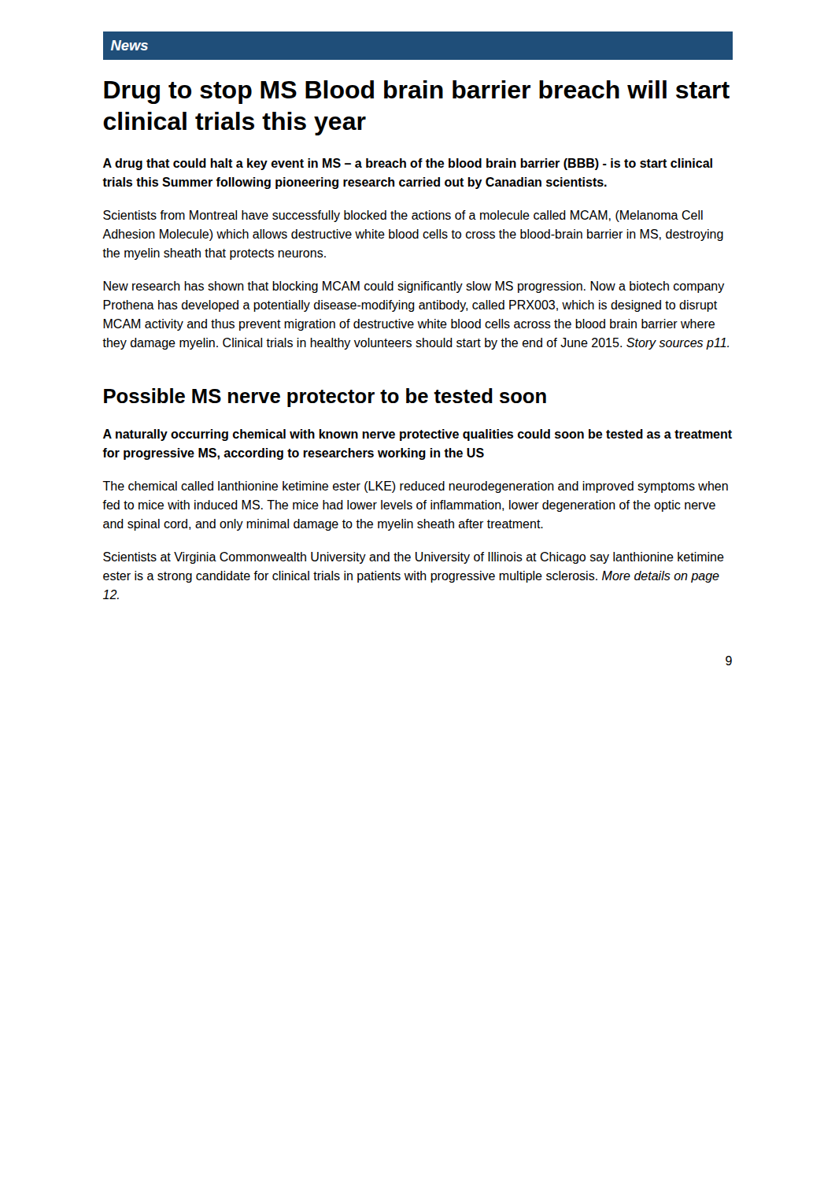News
Drug to stop MS Blood brain barrier breach will start clinical trials this year
A drug that could halt a key event in MS – a breach of the blood brain barrier (BBB) - is to start clinical trials this Summer following pioneering research carried out by Canadian scientists.
Scientists from Montreal have successfully blocked the actions of a molecule called MCAM, (Melanoma Cell Adhesion Molecule) which allows destructive white blood cells to cross the blood-brain barrier in MS, destroying the myelin sheath that protects neurons.
New research has shown that blocking MCAM could significantly slow MS progression. Now a biotech company Prothena has developed a potentially disease-modifying antibody, called PRX003, which is designed to disrupt MCAM activity and thus prevent migration of destructive white blood cells across the blood brain barrier where they damage myelin. Clinical trials in healthy volunteers should start by the end of June 2015. Story sources p11.
Possible MS nerve protector to be tested soon
A naturally occurring chemical with known nerve protective qualities could soon be tested as a treatment for progressive MS, according to researchers working in the US
The chemical called lanthionine ketimine ester (LKE) reduced neurodegeneration and improved symptoms when fed to mice with induced MS. The mice had lower levels of inflammation, lower degeneration of the optic nerve and spinal cord, and only minimal damage to the myelin sheath after treatment.
Scientists at Virginia Commonwealth University and the University of Illinois at Chicago say lanthionine ketimine ester is a strong candidate for clinical trials in patients with progressive multiple sclerosis. More details on page 12.
9